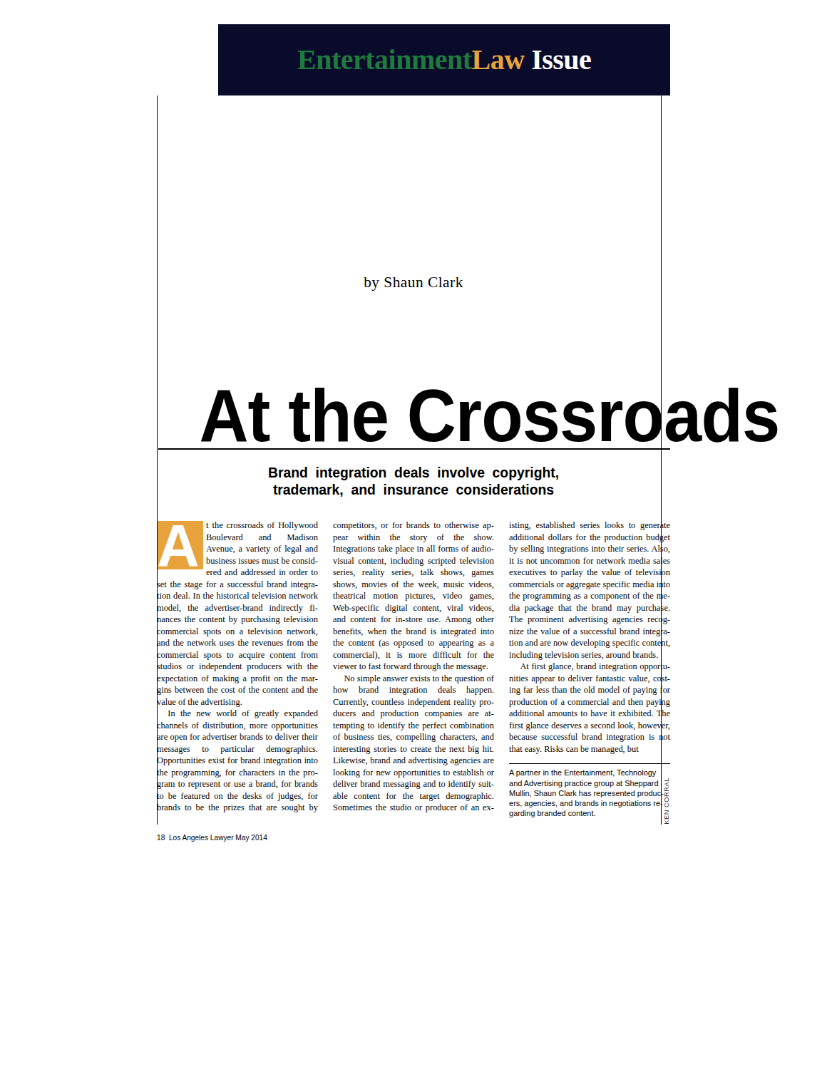KEN CORRAL
Entertainment Law Issue
by Shaun Clark
At the Crossroads
Brand integration deals involve copyright,
trademark, and insurance considerations
At the crossroads of Hollywood Boulevard and Madison Avenue, a variety of legal and business issues must be considered and addressed in order to set the stage for a successful brand integration deal. In the historical television network model, the advertiser-brand indirectly finances the content by purchasing television commercial spots on a television network, and the network uses the revenues from the commercial spots to acquire content from studios or independent producers with the expectation of making a profit on the margins between the cost of the content and the value of the advertising.
In the new world of greatly expanded channels of distribution, more opportunities are open for advertiser brands to deliver their messages to particular demographics. Opportunities exist for brand integration into the programming, for characters in the program to represent or use a brand, for brands to be featured on the desks of judges, for brands to be the prizes that are sought by competitors, or for brands to otherwise appear within the story of the show. Integrations take place in all forms of audiovisual content, including scripted television series, reality series, talk shows, games shows, movies of the week, music videos, theatrical motion pictures, video games, Web-specific digital content, viral videos, and content for in-store use. Among other benefits, when the brand is integrated into the content (as opposed to appearing as a commercial), it is more difficult for the viewer to fast forward through the message.
No simple answer exists to the question of how brand integration deals happen. Currently, countless independent reality producers and production companies are attempting to identify the perfect combination of business ties, compelling characters, and interesting stories to create the next big hit. Likewise, brand and advertising agencies are looking for new opportunities to establish or deliver brand messaging and to identify suitable content for the target demographic. Sometimes the studio or producer of an existing, established series looks to generate additional dollars for the production budget by selling integrations into their series. Also, it is not uncommon for network media sales executives to parlay the value of television commercials or aggregate specific media into the programming as a component of the media package that the brand may purchase. The prominent advertising agencies recognize the value of a successful brand integration and are now developing specific content, including television series, around brands.
At first glance, brand integration opportunities appear to deliver fantastic value, costing far less than the old model of paying for production of a commercial and then paying additional amounts to have it exhibited. The first glance deserves a second look, however, because successful brand integration is not that easy. Risks can be managed, but
A partner in the Entertainment, Technology and Advertising practice group at Sheppard Mullin, Shaun Clark has represented producers, agencies, and brands in negotiations regarding branded content.
18 Los Angeles Lawyer May 2014